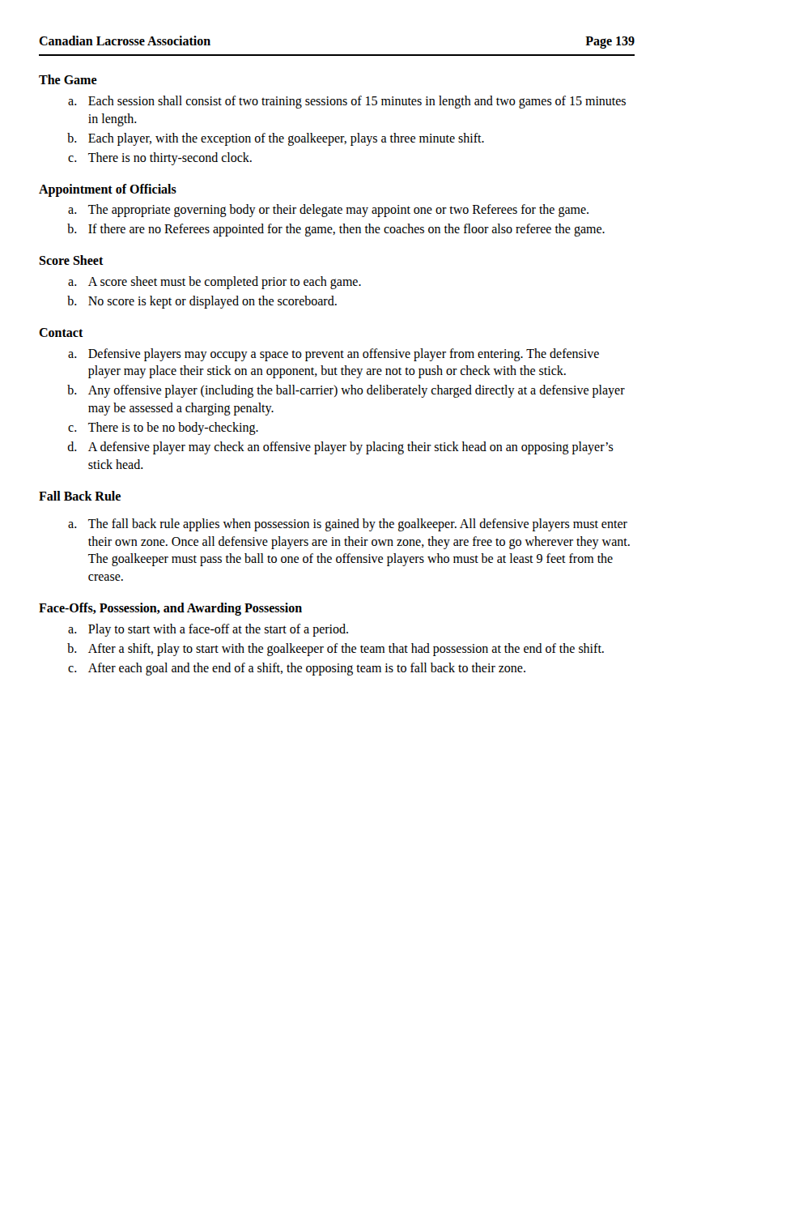Canadian Lacrosse Association Page 139
The Game
Each session shall consist of two training sessions of 15 minutes in length and two games of 15 minutes in length.
Each player, with the exception of the goalkeeper, plays a three minute shift.
There is no thirty-second clock.
Appointment of Officials
The appropriate governing body or their delegate may appoint one or two Referees for the game.
If there are no Referees appointed for the game, then the coaches on the floor also referee the game.
Score Sheet
A score sheet must be completed prior to each game.
No score is kept or displayed on the scoreboard.
Contact
Defensive players may occupy a space to prevent an offensive player from entering. The defensive player may place their stick on an opponent, but they are not to push or check with the stick.
Any offensive player (including the ball-carrier) who deliberately charged directly at a defensive player may be assessed a charging penalty.
There is to be no body-checking.
A defensive player may check an offensive player by placing their stick head on an opposing player’s stick head.
Fall Back Rule
The fall back rule applies when possession is gained by the goalkeeper. All defensive players must enter their own zone. Once all defensive players are in their own zone, they are free to go wherever they want. The goalkeeper must pass the ball to one of the offensive players who must be at least 9 feet from the crease.
Face-Offs, Possession, and Awarding Possession
Play to start with a face-off at the start of a period.
After a shift, play to start with the goalkeeper of the team that had possession at the end of the shift.
After each goal and the end of a shift, the opposing team is to fall back to their zone.